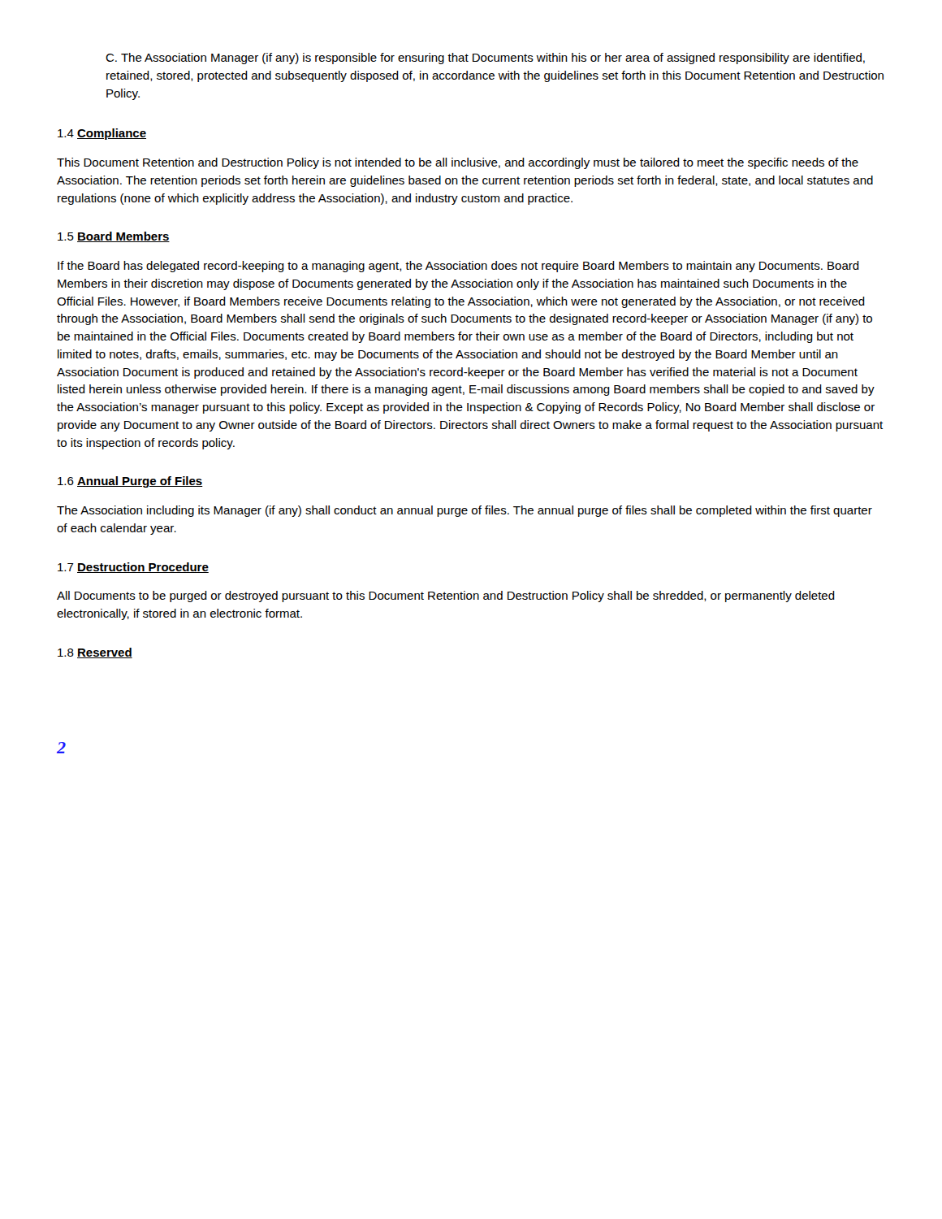C. The Association Manager (if any) is responsible for ensuring that Documents within his or her area of assigned responsibility are identified, retained, stored, protected and subsequently disposed of, in accordance with the guidelines set forth in this Document Retention and Destruction Policy.
1.4 Compliance
This Document Retention and Destruction Policy is not intended to be all inclusive, and accordingly must be tailored to meet the specific needs of the Association. The retention periods set forth herein are guidelines based on the current retention periods set forth in federal, state, and local statutes and regulations (none of which explicitly address the Association), and industry custom and practice.
1.5 Board Members
If the Board has delegated record-keeping to a managing agent, the Association does not require Board Members to maintain any Documents. Board Members in their discretion may dispose of Documents generated by the Association only if the Association has maintained such Documents in the Official Files. However, if Board Members receive Documents relating to the Association, which were not generated by the Association, or not received through the Association, Board Members shall send the originals of such Documents to the designated record-keeper or Association Manager (if any) to be maintained in the Official Files. Documents created by Board members for their own use as a member of the Board of Directors, including but not limited to notes, drafts, emails, summaries, etc. may be Documents of the Association and should not be destroyed by the Board Member until an Association Document is produced and retained by the Association's record-keeper or the Board Member has verified the material is not a Document listed herein unless otherwise provided herein. If there is a managing agent, E-mail discussions among Board members shall be copied to and saved by the Association’s manager pursuant to this policy. Except as provided in the Inspection & Copying of Records Policy, No Board Member shall disclose or provide any Document to any Owner outside of the Board of Directors. Directors shall direct Owners to make a formal request to the Association pursuant to its inspection of records policy.
1.6 Annual Purge of Files
The Association including its Manager (if any) shall conduct an annual purge of files. The annual purge of files shall be completed within the first quarter of each calendar year.
1.7 Destruction Procedure
All Documents to be purged or destroyed pursuant to this Document Retention and Destruction Policy shall be shredded, or permanently deleted electronically, if stored in an electronic format.
1.8 Reserved
2